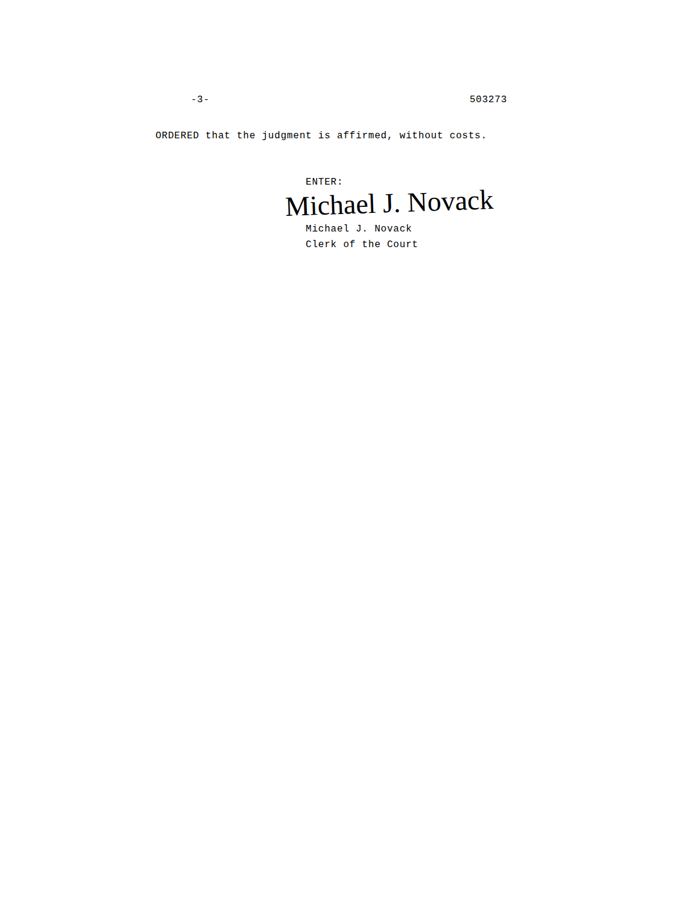-3- 503273
ORDERED that the judgment is affirmed, without costs.
ENTER:
Michael J. Novack
Michael J. Novack
Clerk of the Court